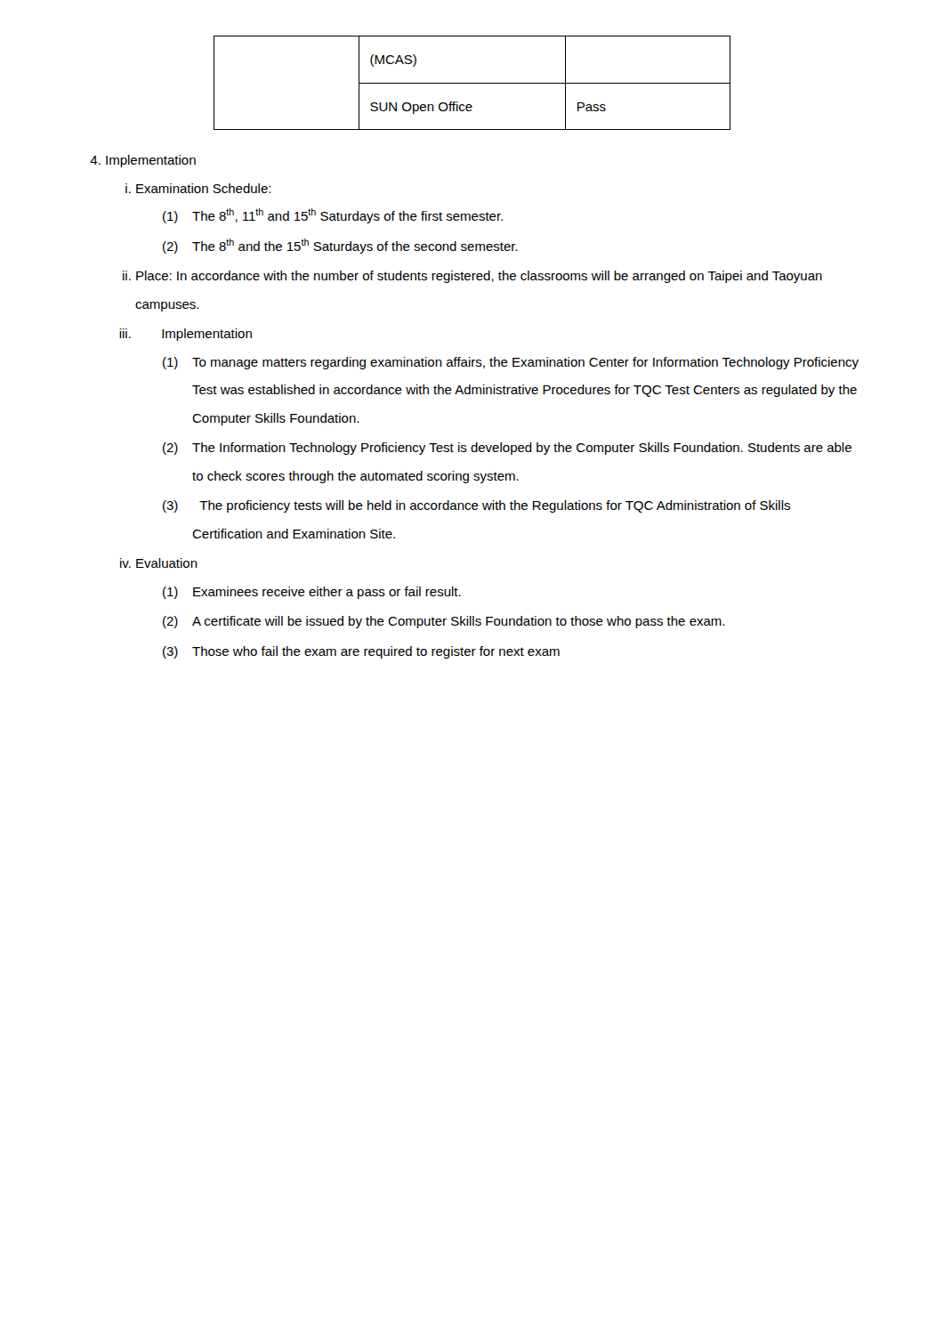| | (MCAS) | |
| SUN Open Office | Pass |
Implementation
Examination Schedule:
(1) The 8th, 11th and 15th Saturdays of the first semester.
(2) The 8th and the 15th Saturdays of the second semester.
Place: In accordance with the number of students registered, the classrooms will be arranged on Taipei and Taoyuan campuses.
Implementation
(1) To manage matters regarding examination affairs, the Examination Center for Information Technology Proficiency Test was established in accordance with the Administrative Procedures for TQC Test Centers as regulated by the Computer Skills Foundation.
(2) The Information Technology Proficiency Test is developed by the Computer Skills Foundation. Students are able to check scores through the automated scoring system.
(3) The proficiency tests will be held in accordance with the Regulations for TQC Administration of Skills Certification and Examination Site.
Evaluation
(1) Examinees receive either a pass or fail result.
(2) A certificate will be issued by the Computer Skills Foundation to those who pass the exam.
(3) Those who fail the exam are required to register for next exam